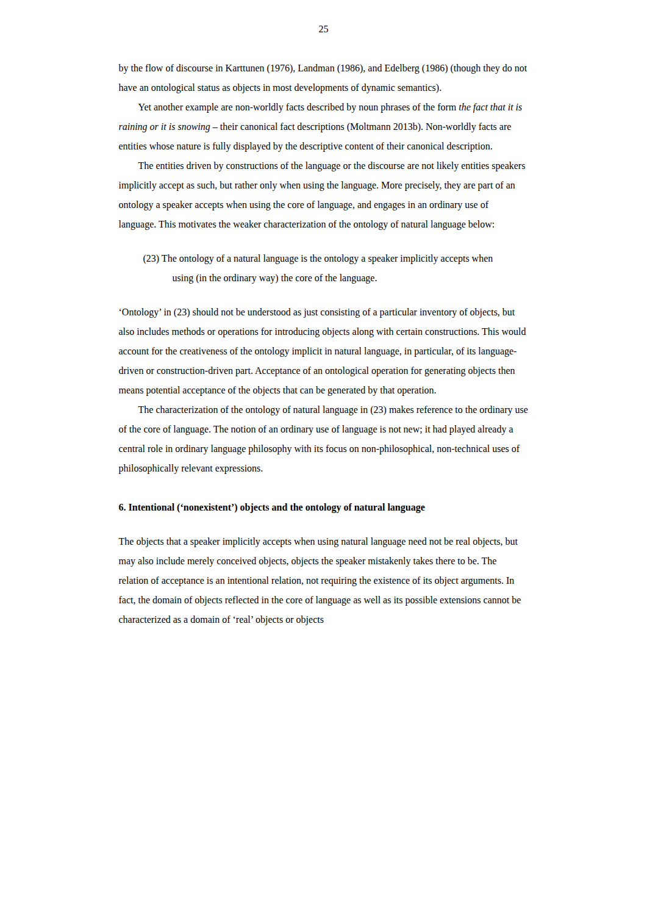25
by the flow of discourse in Karttunen (1976), Landman (1986), and Edelberg (1986) (though they do not have an ontological status as objects in most developments of dynamic semantics).
Yet another example are non-worldly facts described by noun phrases of the form the fact that it is raining or it is snowing – their canonical fact descriptions (Moltmann 2013b). Non-worldly facts are entities whose nature is fully displayed by the descriptive content of their canonical description.
The entities driven by constructions of the language or the discourse are not likely entities speakers implicitly accept as such, but rather only when using the language. More precisely, they are part of an ontology a speaker accepts when using the core of language, and engages in an ordinary use of language. This motivates the weaker characterization of the ontology of natural language below:
(23) The ontology of a natural language is the ontology a speaker implicitly accepts when using (in the ordinary way) the core of the language.
‘Ontology’ in (23) should not be understood as just consisting of a particular inventory of objects, but also includes methods or operations for introducing objects along with certain constructions. This would account for the creativeness of the ontology implicit in natural language, in particular, of its language-driven or construction-driven part. Acceptance of an ontological operation for generating objects then means potential acceptance of the objects that can be generated by that operation.
The characterization of the ontology of natural language in (23) makes reference to the ordinary use of the core of language. The notion of an ordinary use of language is not new; it had played already a central role in ordinary language philosophy with its focus on non-philosophical, non-technical uses of philosophically relevant expressions.
6. Intentional (‘nonexistent’) objects and the ontology of natural language
The objects that a speaker implicitly accepts when using natural language need not be real objects, but may also include merely conceived objects, objects the speaker mistakenly takes there to be. The relation of acceptance is an intentional relation, not requiring the existence of its object arguments. In fact, the domain of objects reflected in the core of language as well as its possible extensions cannot be characterized as a domain of ‘real’ objects or objects